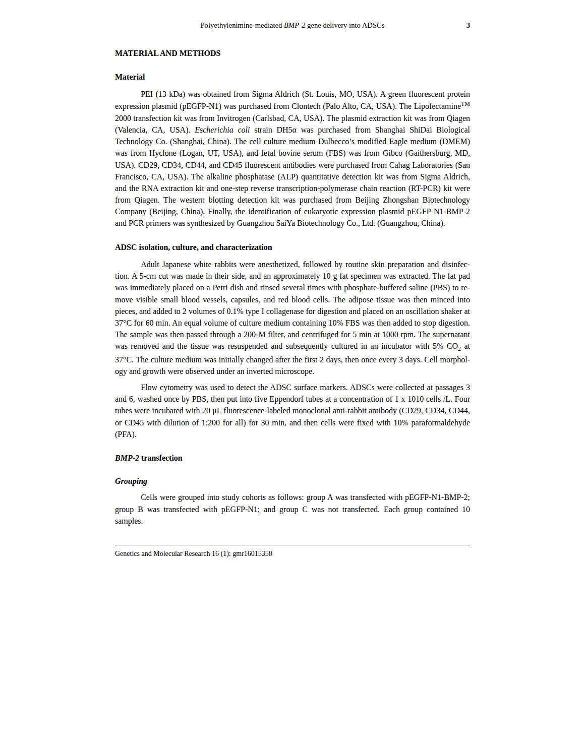Polyethylenimine-mediated BMP-2 gene delivery into ADSCs 3
Material and Methods
Material
PEI (13 kDa) was obtained from Sigma Aldrich (St. Louis, MO, USA). A green fluorescent protein expression plasmid (pEGFP-N1) was purchased from Clontech (Palo Alto, CA, USA). The LipofectamineTM 2000 transfection kit was from Invitrogen (Carlsbad, CA, USA). The plasmid extraction kit was from Qiagen (Valencia, CA, USA). Escherichia coli strain DH5α was purchased from Shanghai ShiDai Biological Technology Co. (Shanghai, China). The cell culture medium Dulbecco’s modified Eagle medium (DMEM) was from Hyclone (Logan, UT, USA), and fetal bovine serum (FBS) was from Gibco (Gaithersburg, MD, USA). CD29, CD34, CD44, and CD45 fluorescent antibodies were purchased from Cahag Laboratories (San Francisco, CA, USA). The alkaline phosphatase (ALP) quantitative detection kit was from Sigma Aldrich, and the RNA extraction kit and one-step reverse transcription-polymerase chain reaction (RT-PCR) kit were from Qiagen. The western blotting detection kit was purchased from Beijing Zhongshan Biotechnology Company (Beijing, China). Finally, the identification of eukaryotic expression plasmid pEGFP-N1-BMP-2 and PCR primers was synthesized by Guangzhou SaiYa Biotechnology Co., Ltd. (Guangzhou, China).
ADSC isolation, culture, and characterization
Adult Japanese white rabbits were anesthetized, followed by routine skin preparation and disinfection. A 5-cm cut was made in their side, and an approximately 10 g fat specimen was extracted. The fat pad was immediately placed on a Petri dish and rinsed several times with phosphate-buffered saline (PBS) to remove visible small blood vessels, capsules, and red blood cells. The adipose tissue was then minced into pieces, and added to 2 volumes of 0.1% type I collagenase for digestion and placed on an oscillation shaker at 37°C for 60 min. An equal volume of culture medium containing 10% FBS was then added to stop digestion. The sample was then passed through a 200-M filter, and centrifuged for 5 min at 1000 rpm. The supernatant was removed and the tissue was resuspended and subsequently cultured in an incubator with 5% CO2 at 37°C. The culture medium was initially changed after the first 2 days, then once every 3 days. Cell morphology and growth were observed under an inverted microscope.
Flow cytometry was used to detect the ADSC surface markers. ADSCs were collected at passages 3 and 6, washed once by PBS, then put into five Eppendorf tubes at a concentration of 1 x 1010 cells /L. Four tubes were incubated with 20 μL fluorescence-labeled monoclonal anti-rabbit antibody (CD29, CD34, CD44, or CD45 with dilution of 1:200 for all) for 30 min, and then cells were fixed with 10% paraformaldehyde (PFA).
BMP-2 transfection
Grouping
Cells were grouped into study cohorts as follows: group A was transfected with pEGFP-N1-BMP-2; group B was transfected with pEGFP-N1; and group C was not transfected. Each group contained 10 samples.
Genetics and Molecular Research 16 (1): gmr16015358